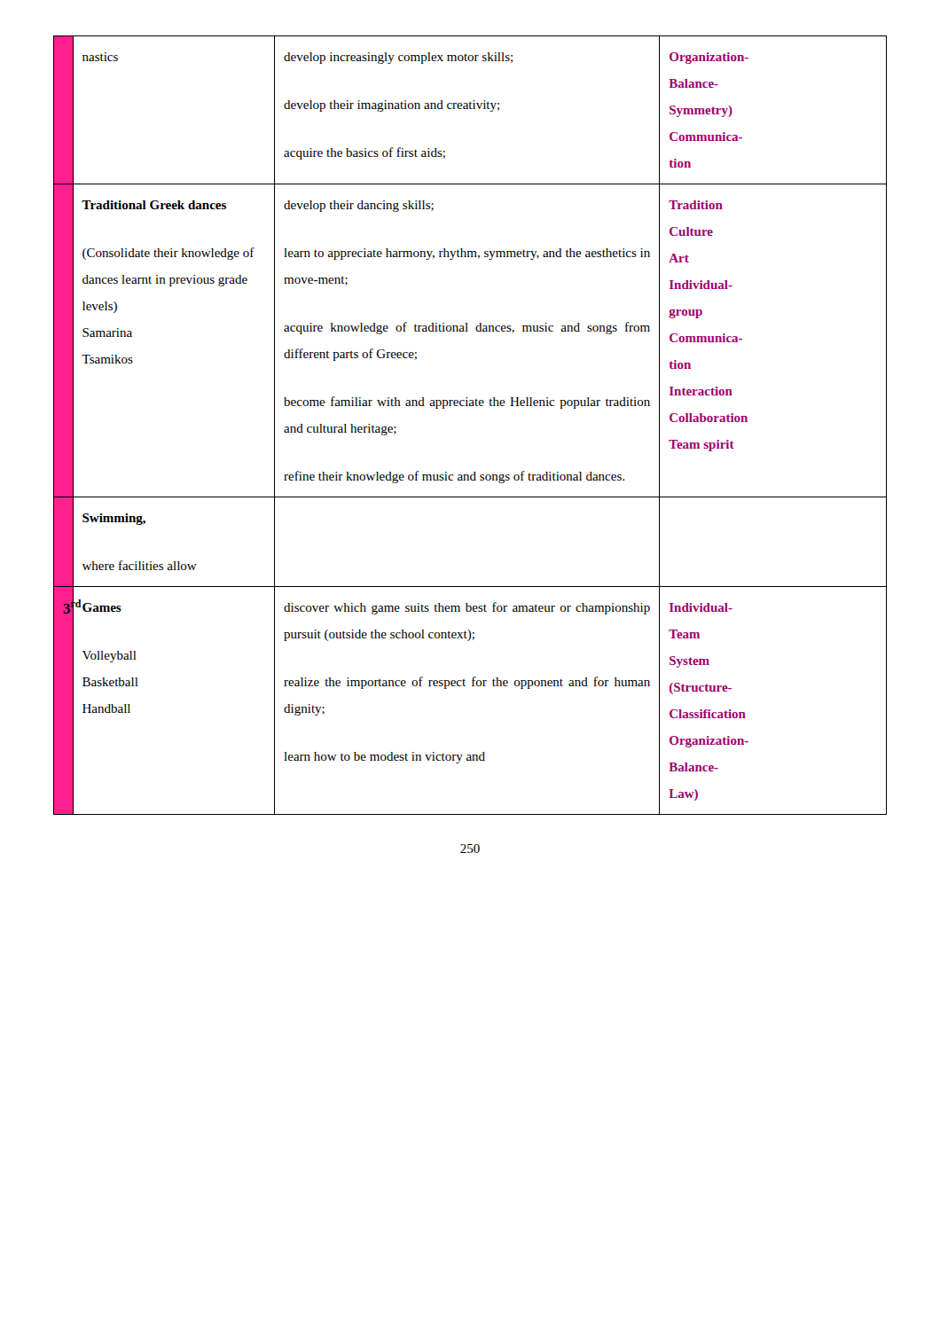| | nastics | develop increasingly complex motor skills; develop their imagination and creativity; acquire the basics of first aids; | Organization- Balance- Symmetry) Communica- tion |
| | Traditional Greek dances (Consolidate their knowledge of dances learnt in previous grade levels) Samarina Tsamikos | develop their dancing skills; learn to appreciate harmony, rhythm, symmetry, and the aesthetics in move-ment; acquire knowledge of traditional dances, music and songs from different parts of Greece; become familiar with and appreciate the Hellenic popular tradition and cultural heritage; refine their knowledge of music and songs of traditional dances. | Tradition Culture Art Individual- group Communica- tion Interaction Collaboration Team spirit |
| | Swimming, where facilities allow | | |
| 3 rd | Games Volleyball Basketball Handball | discover which game suits them best for amateur or championship pursuit (outside the school context); realize the importance of respect for the opponent and for human dignity; learn how to be modest in victory and | Individual- Team System (Structure- Classification Organization- Balance- Law) |
250